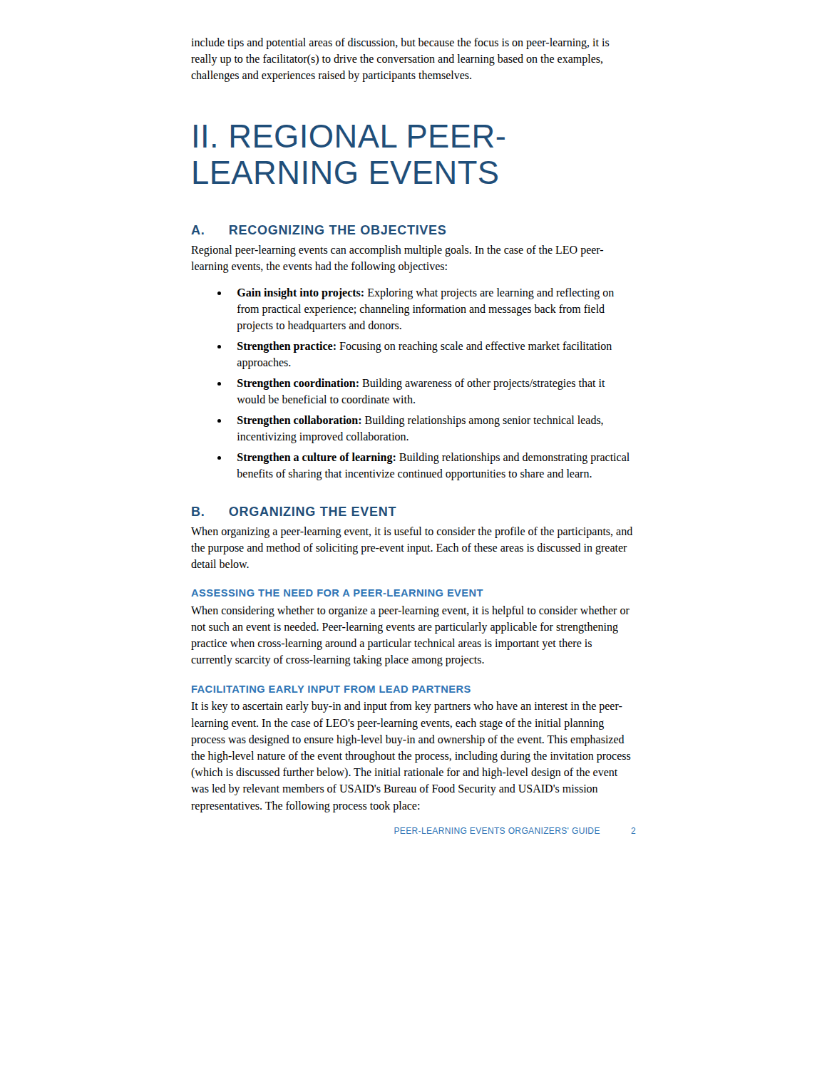include tips and potential areas of discussion, but because the focus is on peer-learning, it is really up to the facilitator(s) to drive the conversation and learning based on the examples, challenges and experiences raised by participants themselves.
II. REGIONAL PEER-LEARNING EVENTS
A. RECOGNIZING THE OBJECTIVES
Regional peer-learning events can accomplish multiple goals. In the case of the LEO peer-learning events, the events had the following objectives:
Gain insight into projects: Exploring what projects are learning and reflecting on from practical experience; channeling information and messages back from field projects to headquarters and donors.
Strengthen practice: Focusing on reaching scale and effective market facilitation approaches.
Strengthen coordination: Building awareness of other projects/strategies that it would be beneficial to coordinate with.
Strengthen collaboration: Building relationships among senior technical leads, incentivizing improved collaboration.
Strengthen a culture of learning: Building relationships and demonstrating practical benefits of sharing that incentivize continued opportunities to share and learn.
B. ORGANIZING THE EVENT
When organizing a peer-learning event, it is useful to consider the profile of the participants, and the purpose and method of soliciting pre-event input. Each of these areas is discussed in greater detail below.
ASSESSING THE NEED FOR A PEER-LEARNING EVENT
When considering whether to organize a peer-learning event, it is helpful to consider whether or not such an event is needed. Peer-learning events are particularly applicable for strengthening practice when cross-learning around a particular technical areas is important yet there is currently scarcity of cross-learning taking place among projects.
FACILITATING EARLY INPUT FROM LEAD PARTNERS
It is key to ascertain early buy-in and input from key partners who have an interest in the peer-learning event. In the case of LEO's peer-learning events, each stage of the initial planning process was designed to ensure high-level buy-in and ownership of the event. This emphasized the high-level nature of the event throughout the process, including during the invitation process (which is discussed further below). The initial rationale for and high-level design of the event was led by relevant members of USAID's Bureau of Food Security and USAID's mission representatives. The following process took place:
PEER-LEARNING EVENTS ORGANIZERS' GUIDE2